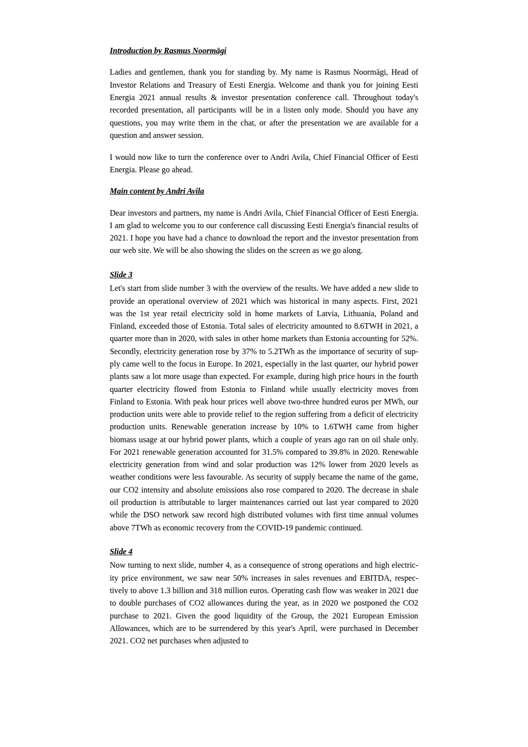Introduction by Rasmus Noormägi
Ladies and gentlemen, thank you for standing by. My name is Rasmus Noormägi, Head of Investor Relations and Treasury of Eesti Energia. Welcome and thank you for joining Eesti Energia 2021 annual results & investor presentation conference call. Throughout today's recorded presentation, all participants will be in a listen only mode. Should you have any questions, you may write them in the chat, or after the presentation we are available for a question and answer session.
I would now like to turn the conference over to Andri Avila, Chief Financial Officer of Eesti Energia. Please go ahead.
Main content by Andri Avila
Dear investors and partners, my name is Andri Avila, Chief Financial Officer of Eesti Energia. I am glad to welcome you to our conference call discussing Eesti Energia's financial results of 2021. I hope you have had a chance to download the report and the investor presentation from our web site. We will be also showing the slides on the screen as we go along.
Slide 3
Let's start from slide number 3 with the overview of the results. We have added a new slide to provide an operational overview of 2021 which was historical in many aspects. First, 2021 was the 1st year retail electricity sold in home markets of Latvia, Lithuania, Poland and Finland, exceeded those of Estonia. Total sales of electricity amounted to 8.6TWH in 2021, a quarter more than in 2020, with sales in other home markets than Estonia accounting for 52%. Secondly, electricity generation rose by 37% to 5.2TWh as the importance of security of supply came well to the focus in Europe. In 2021, especially in the last quarter, our hybrid power plants saw a lot more usage than expected. For example, during high price hours in the fourth quarter electricity flowed from Estonia to Finland while usually electricity moves from Finland to Estonia. With peak hour prices well above two-three hundred euros per MWh, our production units were able to provide relief to the region suffering from a deficit of electricity production units. Renewable generation increase by 10% to 1.6TWH came from higher biomass usage at our hybrid power plants, which a couple of years ago ran on oil shale only. For 2021 renewable generation accounted for 31.5% compared to 39.8% in 2020. Renewable electricity generation from wind and solar production was 12% lower from 2020 levels as weather conditions were less favourable. As security of supply became the name of the game, our CO2 intensity and absolute emissions also rose compared to 2020. The decrease in shale oil production is attributable to larger maintenances carried out last year compared to 2020 while the DSO network saw record high distributed volumes with first time annual volumes above 7TWh as economic recovery from the COVID-19 pandemic continued.
Slide 4
Now turning to next slide, number 4, as a consequence of strong operations and high electricity price environment, we saw near 50% increases in sales revenues and EBITDA, respectively to above 1.3 billion and 318 million euros. Operating cash flow was weaker in 2021 due to double purchases of CO2 allowances during the year, as in 2020 we postponed the CO2 purchase to 2021. Given the good liquidity of the Group, the 2021 European Emission Allowances, which are to be surrendered by this year's April, were purchased in December 2021. CO2 net purchases when adjusted to